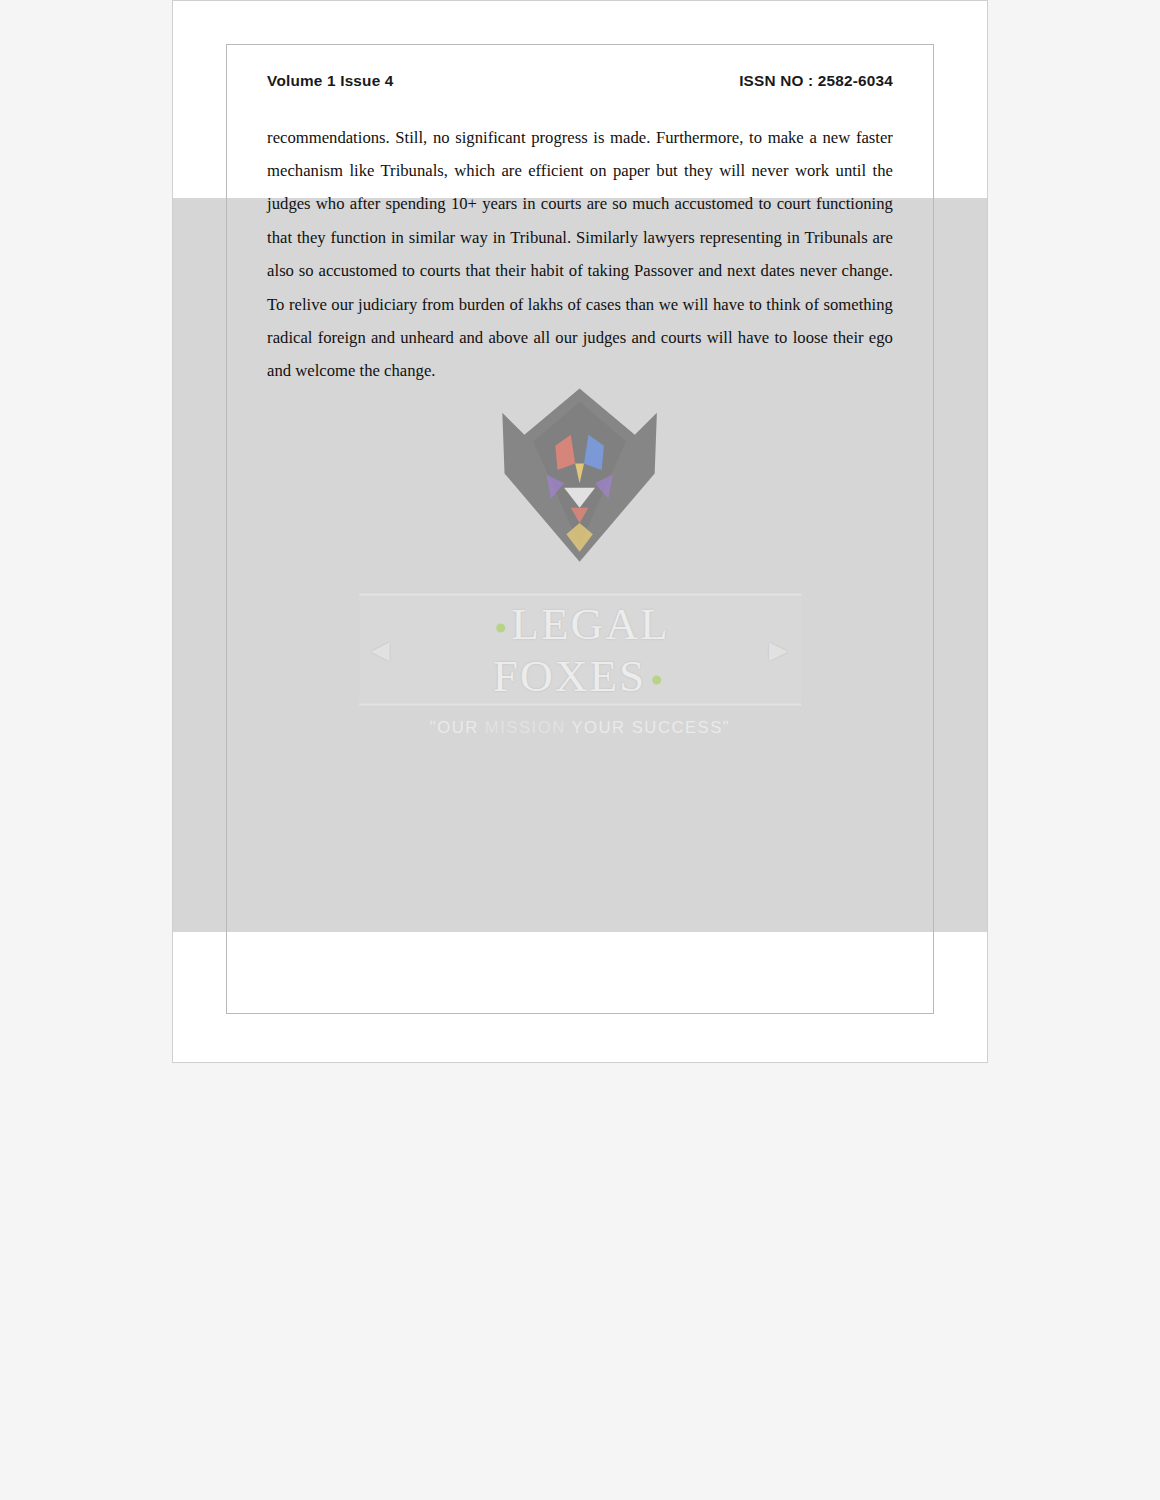LEGAL FOXES
"OUR MISSION YOUR SUCCESS"
Volume 1 Issue 4 ISSN NO : 2582-6034
recommendations. Still, no significant progress is made. Furthermore, to make a new faster mechanism like Tribunals, which are efficient on paper but they will never work until the judges who after spending 10+ years in courts are so much accustomed to court functioning that they function in similar way in Tribunal. Similarly lawyers representing in Tribunals are also so accustomed to courts that their habit of taking Passover and next dates never change. To relive our judiciary from burden of lakhs of cases than we will have to think of something radical foreign and unheard and above all our judges and courts will have to loose their ego and welcome the change.